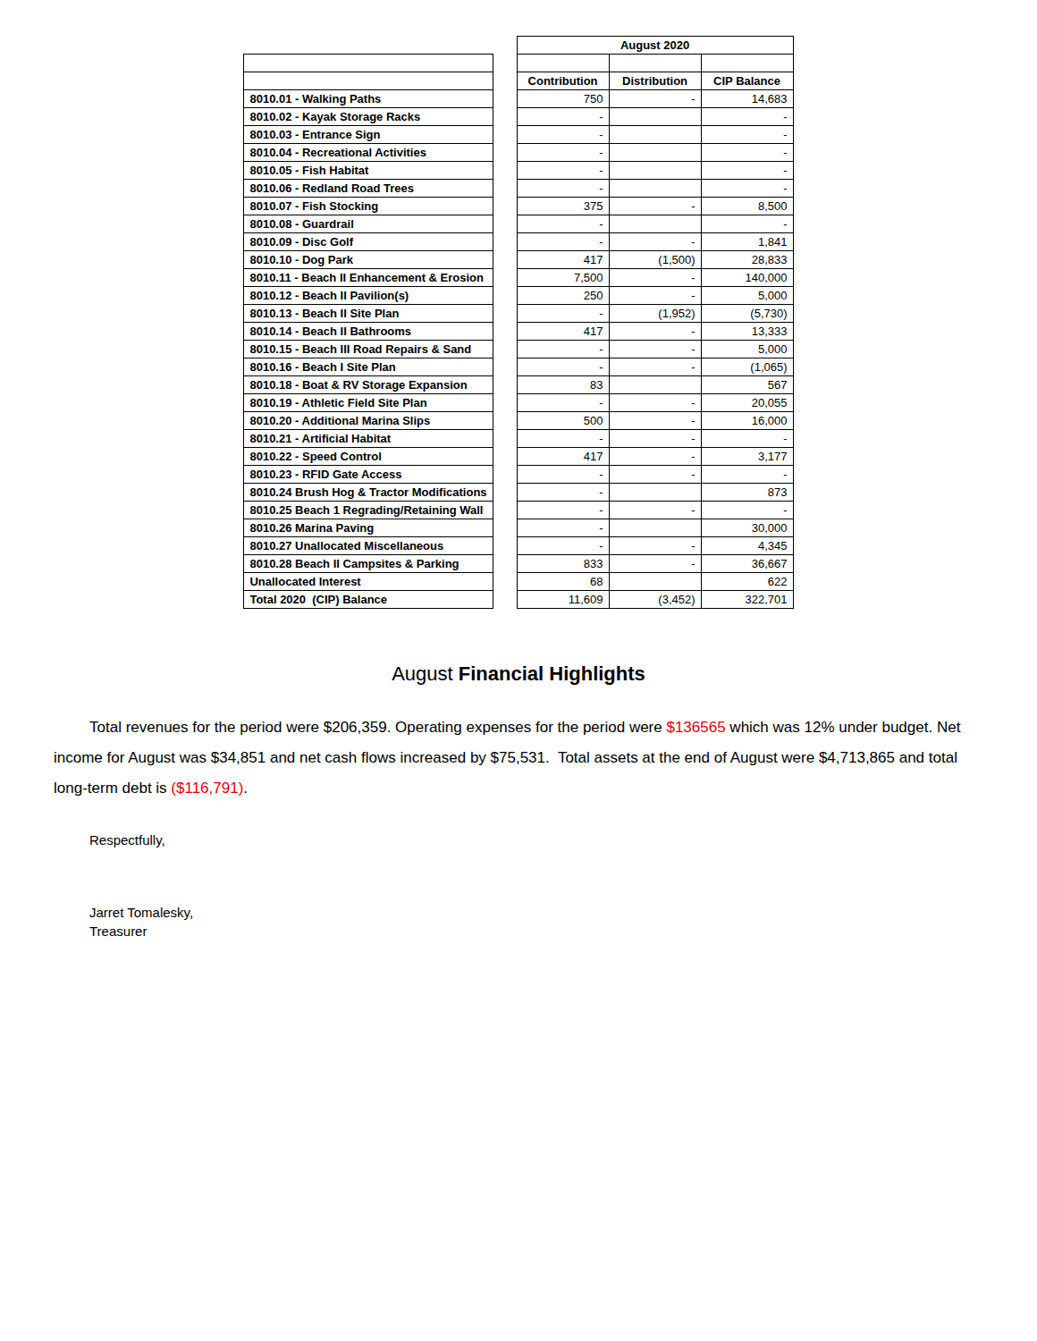| | | August 2020 |
| | | Contribution | Distribution | CIP Balance |
| 8010.01 - Walking Paths | | 750 | - | 14,683 |
| 8010.02 - Kayak Storage Racks | | - | | - |
| 8010.03 - Entrance Sign | | - | | - |
| 8010.04 - Recreational Activities | | - | | - |
| 8010.05 - Fish Habitat | | - | | - |
| 8010.06 - Redland Road Trees | | - | | - |
| 8010.07 - Fish Stocking | | 375 | - | 8,500 |
| 8010.08 - Guardrail | | - | | - |
| 8010.09 - Disc Golf | | - | - | 1,841 |
| 8010.10 - Dog Park | | 417 | (1,500) | 28,833 |
| 8010.11 - Beach II Enhancement & Erosion | | 7,500 | - | 140,000 |
| 8010.12 - Beach II Pavilion(s) | | 250 | - | 5,000 |
| 8010.13 - Beach II Site Plan | | - | (1,952) | (5,730) |
| 8010.14 - Beach II Bathrooms | | 417 | - | 13,333 |
| 8010.15 - Beach III Road Repairs & Sand | | - | - | 5,000 |
| 8010.16 - Beach I Site Plan | | - | - | (1,065) |
| 8010.18 - Boat & RV Storage Expansion | | 83 | | 567 |
| 8010.19 - Athletic Field Site Plan | | - | - | 20,055 |
| 8010.20 - Additional Marina Slips | | 500 | - | 16,000 |
| 8010.21 - Artificial Habitat | | - | - | - |
| 8010.22 - Speed Control | | 417 | - | 3,177 |
| 8010.23 - RFID Gate Access | | - | - | - |
| 8010.24 Brush Hog & Tractor Modifications | | - | | 873 |
| 8010.25 Beach 1 Regrading/Retaining Wall | | - | - | - |
| 8010.26 Marina Paving | | - | | 30,000 |
| 8010.27 Unallocated Miscellaneous | | - | - | 4,345 |
| 8010.28 Beach II Campsites & Parking | | 833 | - | 36,667 |
| Unallocated Interest | | 68 | | 622 |
| Total 2020 (CIP) Balance | | 11,609 | (3,452) | 322,701 |
August Financial Highlights
Total revenues for the period were $206,359. Operating expenses for the period were $136565 which was 12% under budget. Net income for August was $34,851 and net cash flows increased by $75,531. Total assets at the end of August were $4,713,865 and total long-term debt is ($116,791).
Respectfully,
Jarret Tomalesky,
Treasurer